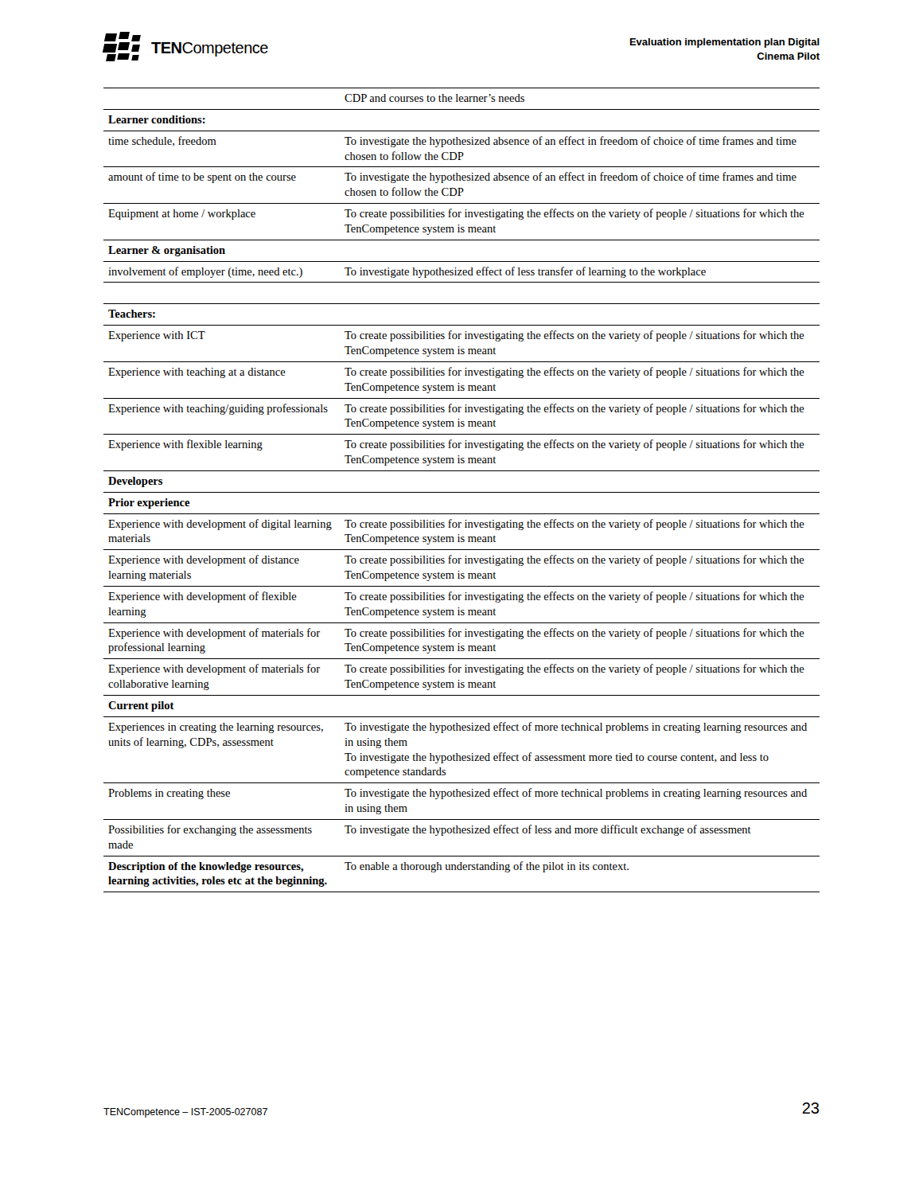TENCompetence
Evaluation implementation plan Digital
Cinema Pilot
| | CDP and courses to the learner’s needs |
| Learner conditions: | |
| time schedule, freedom | To investigate the hypothesized absence of an effect in freedom of choice of time frames and time chosen to follow the CDP |
| amount of time to be spent on the course | To investigate the hypothesized absence of an effect in freedom of choice of time frames and time chosen to follow the CDP |
| Equipment at home / workplace | To create possibilities for investigating the effects on the variety of people / situations for which the TenCompetence system is meant |
| Learner & organisation | |
| involvement of employer (time, need etc.) | To investigate hypothesized effect of less transfer of learning to the workplace |
| Teachers: | |
| Experience with ICT | To create possibilities for investigating the effects on the variety of people / situations for which the TenCompetence system is meant |
| Experience with teaching at a distance | To create possibilities for investigating the effects on the variety of people / situations for which the TenCompetence system is meant |
| Experience with teaching/guiding professionals | To create possibilities for investigating the effects on the variety of people / situations for which the TenCompetence system is meant |
| Experience with flexible learning | To create possibilities for investigating the effects on the variety of people / situations for which the TenCompetence system is meant |
| Developers | |
| Prior experience | |
| Experience with development of digital learning materials | To create possibilities for investigating the effects on the variety of people / situations for which the TenCompetence system is meant |
| Experience with development of distance learning materials | To create possibilities for investigating the effects on the variety of people / situations for which the TenCompetence system is meant |
| Experience with development of flexible learning | To create possibilities for investigating the effects on the variety of people / situations for which the TenCompetence system is meant |
| Experience with development of materials for professional learning | To create possibilities for investigating the effects on the variety of people / situations for which the TenCompetence system is meant |
| Experience with development of materials for collaborative learning | To create possibilities for investigating the effects on the variety of people / situations for which the TenCompetence system is meant |
| Current pilot | |
| Experiences in creating the learning resources, units of learning, CDPs, assessment | To investigate the hypothesized effect of more technical problems in creating learning resources and in using them To investigate the hypothesized effect of assessment more tied to course content, and less to competence standards |
| Problems in creating these | To investigate the hypothesized effect of more technical problems in creating learning resources and in using them |
| Possibilities for exchanging the assessments made | To investigate the hypothesized effect of less and more difficult exchange of assessment |
| Description of the knowledge resources, learning activities, roles etc at the beginning. | To enable a thorough understanding of the pilot in its context. |
TENCompetence – IST-2005-027087
23